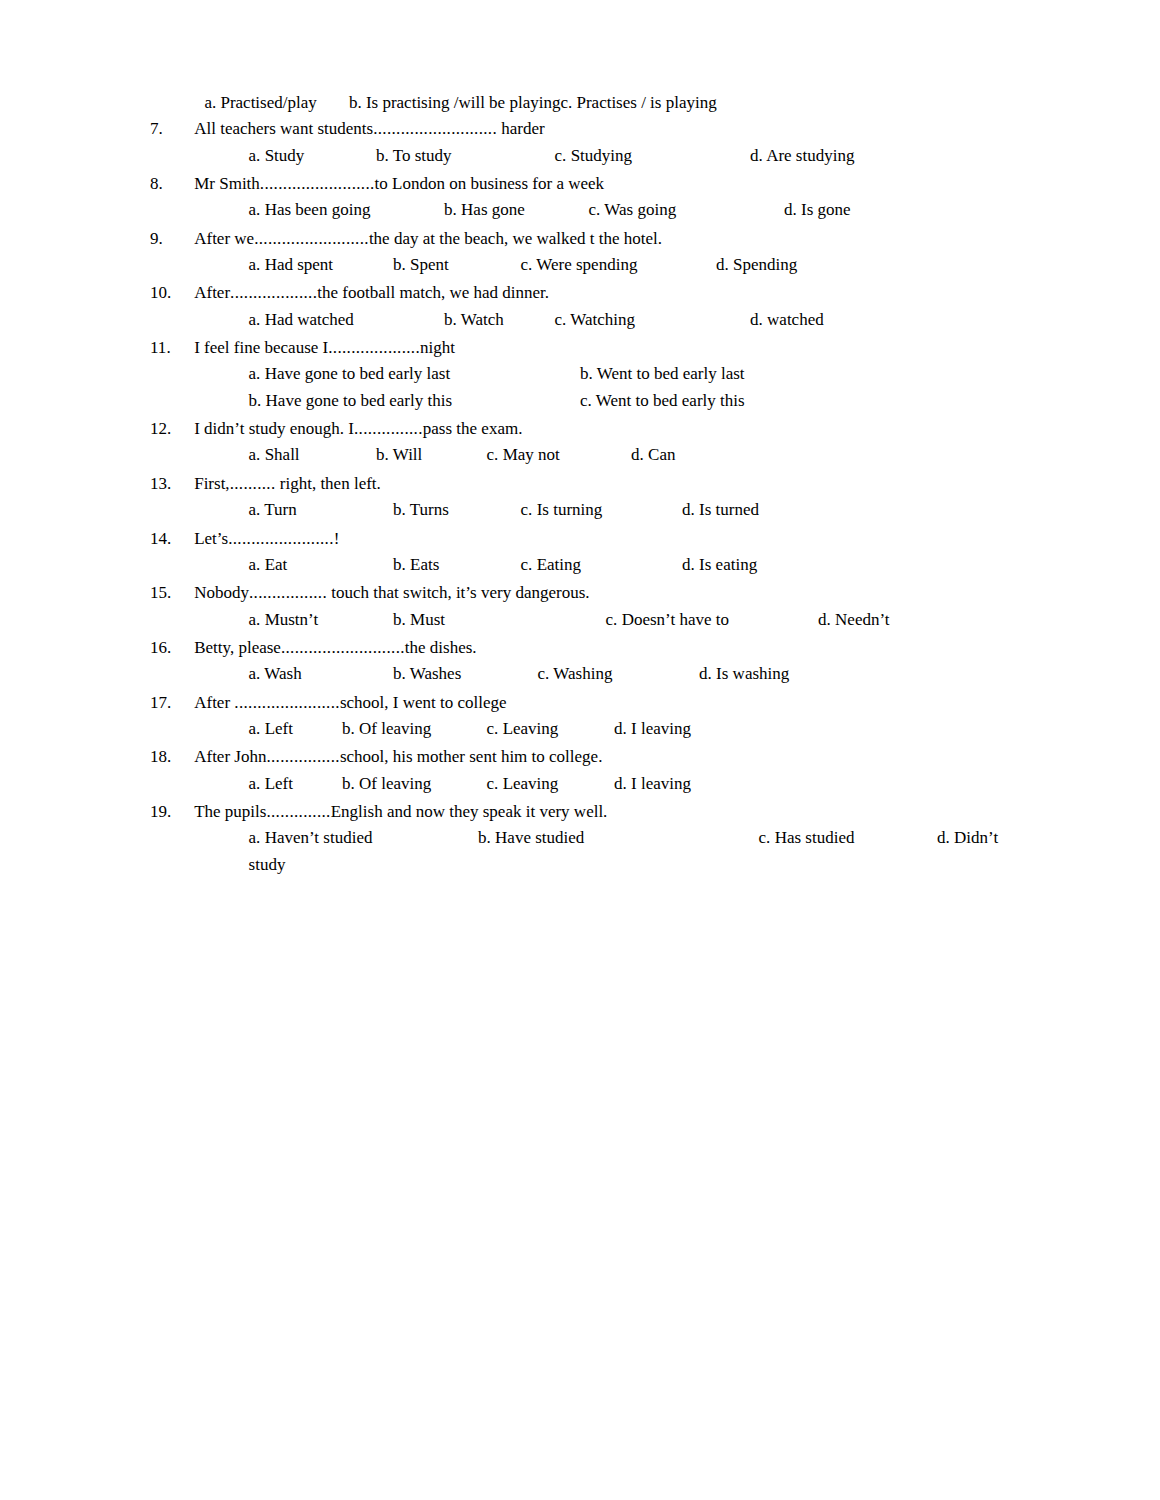a. Practised/play b. Is practising /will be playing c. Practises / is playing
All teachers want students........................... harder
a. Study b. To study c. Studying d. Are studying
Mr Smith......................... to London on business for a week
a. Has been going b. Has gone c. Was going d. Is gone
After we......................... the day at the beach, we walked t the hotel.
a. Had spent b. Spent c. Were spending d. Spending
After................... the football match, we had dinner.
a. Had watched b. Watch c. Watching d. watched
I feel fine because I.................... night
a. Have gone to bed early last b. Went to bed early last
b. Have gone to bed early this c. Went to bed early this
I didn’t study enough. I............... pass the exam.
a. Shall b. Will c. May not d. Can
First,.......... right, then left.
a. Turn b. Turns c. Is turning d. Is turned
Let’s.......................!
a. Eat b. Eats c. Eating d. Is eating
Nobody................. touch that switch, it’s very dangerous.
a. Mustn’t b. Must c. Doesn’t have to d. Needn’t
Betty, please........................... the dishes.
a. Wash b. Washes c. Washing d. Is washing
After ....................... school, I went to college
a. Left b. Of leaving c. Leaving d. I leaving
After John................ school, his mother sent him to college.
a. Left b. Of leaving c. Leaving d. I leaving
The pupils.............. English and now they speak it very well.
a. Haven’t studied b. Have studied c. Has studied d. Didn’t study